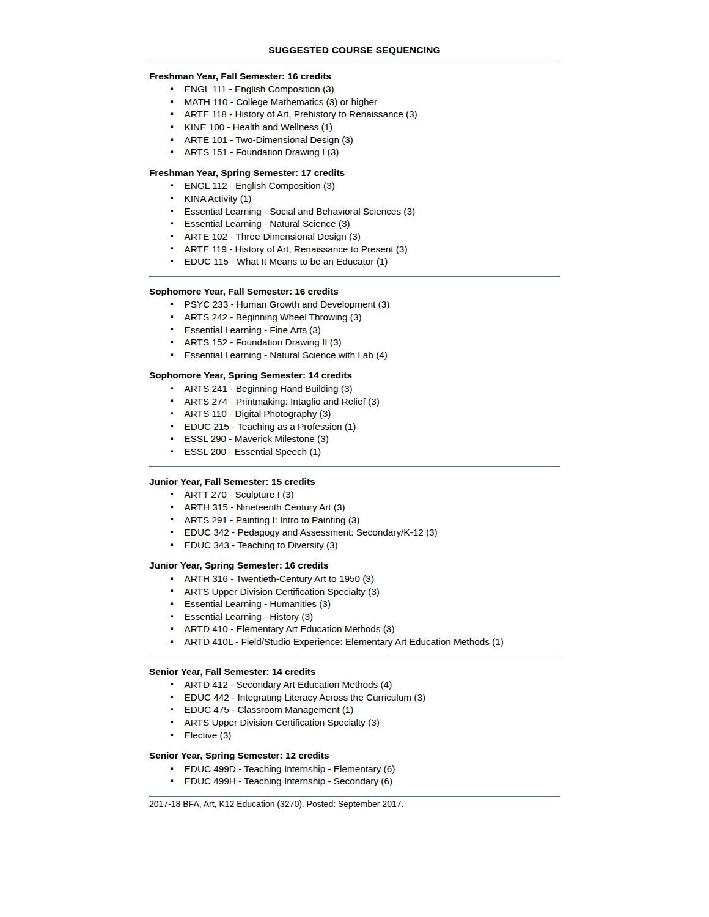SUGGESTED COURSE SEQUENCING
Freshman Year, Fall Semester: 16 credits
ENGL 111 - English Composition (3)
MATH 110 - College Mathematics (3) or higher
ARTE 118 - History of Art, Prehistory to Renaissance (3)
KINE 100 - Health and Wellness (1)
ARTE 101 - Two-Dimensional Design (3)
ARTS 151 - Foundation Drawing I (3)
Freshman Year, Spring Semester: 17 credits
ENGL 112 - English Composition (3)
KINA Activity (1)
Essential Learning - Social and Behavioral Sciences (3)
Essential Learning - Natural Science (3)
ARTE 102 - Three-Dimensional Design (3)
ARTE 119 - History of Art, Renaissance to Present (3)
EDUC 115 - What It Means to be an Educator (1)
Sophomore Year, Fall Semester: 16 credits
PSYC 233 - Human Growth and Development (3)
ARTS 242 - Beginning Wheel Throwing (3)
Essential Learning - Fine Arts (3)
ARTS 152 - Foundation Drawing II (3)
Essential Learning - Natural Science with Lab (4)
Sophomore Year, Spring Semester: 14 credits
ARTS 241 - Beginning Hand Building (3)
ARTS 274 - Printmaking: Intaglio and Relief (3)
ARTS 110 - Digital Photography (3)
EDUC 215 - Teaching as a Profession (1)
ESSL 290 - Maverick Milestone (3)
ESSL 200 - Essential Speech (1)
Junior Year, Fall Semester: 15 credits
ARTT 270 - Sculpture I (3)
ARTH 315 - Nineteenth Century Art (3)
ARTS 291 - Painting I: Intro to Painting (3)
EDUC 342 - Pedagogy and Assessment: Secondary/K-12 (3)
EDUC 343 - Teaching to Diversity (3)
Junior Year, Spring Semester: 16 credits
ARTH 316 - Twentieth-Century Art to 1950 (3)
ARTS Upper Division Certification Specialty (3)
Essential Learning - Humanities (3)
Essential Learning - History (3)
ARTD 410 - Elementary Art Education Methods (3)
ARTD 410L - Field/Studio Experience: Elementary Art Education Methods (1)
Senior Year, Fall Semester: 14 credits
ARTD 412 - Secondary Art Education Methods (4)
EDUC 442 - Integrating Literacy Across the Curriculum (3)
EDUC 475 - Classroom Management (1)
ARTS Upper Division Certification Specialty (3)
Elective (3)
Senior Year, Spring Semester: 12 credits
EDUC 499D - Teaching Internship - Elementary (6)
EDUC 499H - Teaching Internship - Secondary (6)
2017-18 BFA, Art, K12 Education (3270). Posted: September 2017.